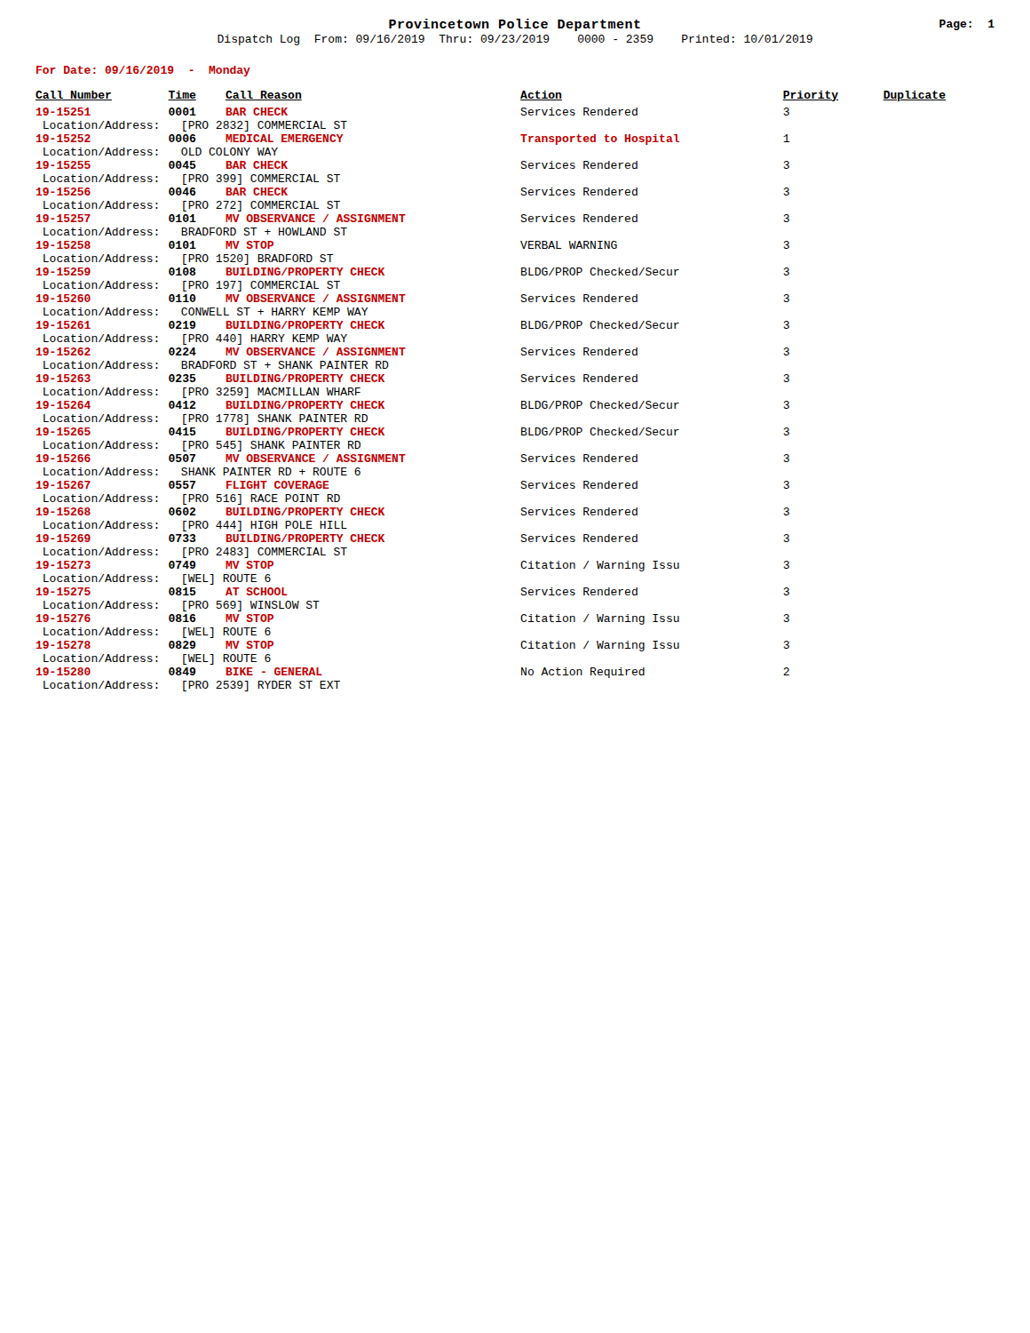Page: 1
Provincetown Police Department
Dispatch Log From: 09/16/2019 Thru: 09/23/2019 0000 - 2359 Printed: 10/01/2019
For Date: 09/16/2019 - Monday
| Call Number | Time | Call Reason | Action | Priority | Duplicate |
| --- | --- | --- | --- | --- | --- |
| 19-15251 | 0001 | BAR CHECK | Services Rendered | 3 | |
| Location/Address: [PRO 2832] COMMERCIAL ST |
| 19-15252 | 0006 | MEDICAL EMERGENCY | Transported to Hospital | 1 | |
| Location/Address: OLD COLONY WAY |
| 19-15255 | 0045 | BAR CHECK | Services Rendered | 3 | |
| Location/Address: [PRO 399] COMMERCIAL ST |
| 19-15256 | 0046 | BAR CHECK | Services Rendered | 3 | |
| Location/Address: [PRO 272] COMMERCIAL ST |
| 19-15257 | 0101 | MV OBSERVANCE / ASSIGNMENT | Services Rendered | 3 | |
| Location/Address: BRADFORD ST + HOWLAND ST |
| 19-15258 | 0101 | MV STOP | VERBAL WARNING | 3 | |
| Location/Address: [PRO 1520] BRADFORD ST |
| 19-15259 | 0108 | BUILDING/PROPERTY CHECK | BLDG/PROP Checked/Secur | 3 | |
| Location/Address: [PRO 197] COMMERCIAL ST |
| 19-15260 | 0110 | MV OBSERVANCE / ASSIGNMENT | Services Rendered | 3 | |
| Location/Address: CONWELL ST + HARRY KEMP WAY |
| 19-15261 | 0219 | BUILDING/PROPERTY CHECK | BLDG/PROP Checked/Secur | 3 | |
| Location/Address: [PRO 440] HARRY KEMP WAY |
| 19-15262 | 0224 | MV OBSERVANCE / ASSIGNMENT | Services Rendered | 3 | |
| Location/Address: BRADFORD ST + SHANK PAINTER RD |
| 19-15263 | 0235 | BUILDING/PROPERTY CHECK | Services Rendered | 3 | |
| Location/Address: [PRO 3259] MACMILLAN WHARF |
| 19-15264 | 0412 | BUILDING/PROPERTY CHECK | BLDG/PROP Checked/Secur | 3 | |
| Location/Address: [PRO 1778] SHANK PAINTER RD |
| 19-15265 | 0415 | BUILDING/PROPERTY CHECK | BLDG/PROP Checked/Secur | 3 | |
| Location/Address: [PRO 545] SHANK PAINTER RD |
| 19-15266 | 0507 | MV OBSERVANCE / ASSIGNMENT | Services Rendered | 3 | |
| Location/Address: SHANK PAINTER RD + ROUTE 6 |
| 19-15267 | 0557 | FLIGHT COVERAGE | Services Rendered | 3 | |
| Location/Address: [PRO 516] RACE POINT RD |
| 19-15268 | 0602 | BUILDING/PROPERTY CHECK | Services Rendered | 3 | |
| Location/Address: [PRO 444] HIGH POLE HILL |
| 19-15269 | 0733 | BUILDING/PROPERTY CHECK | Services Rendered | 3 | |
| Location/Address: [PRO 2483] COMMERCIAL ST |
| 19-15273 | 0749 | MV STOP | Citation / Warning Issu | 3 | |
| Location/Address: [WEL] ROUTE 6 |
| 19-15275 | 0815 | AT SCHOOL | Services Rendered | 3 | |
| Location/Address: [PRO 569] WINSLOW ST |
| 19-15276 | 0816 | MV STOP | Citation / Warning Issu | 3 | |
| Location/Address: [WEL] ROUTE 6 |
| 19-15278 | 0829 | MV STOP | Citation / Warning Issu | 3 | |
| Location/Address: [WEL] ROUTE 6 |
| 19-15280 | 0849 | BIKE - GENERAL | No Action Required | 2 | |
| Location/Address: [PRO 2539] RYDER ST EXT |